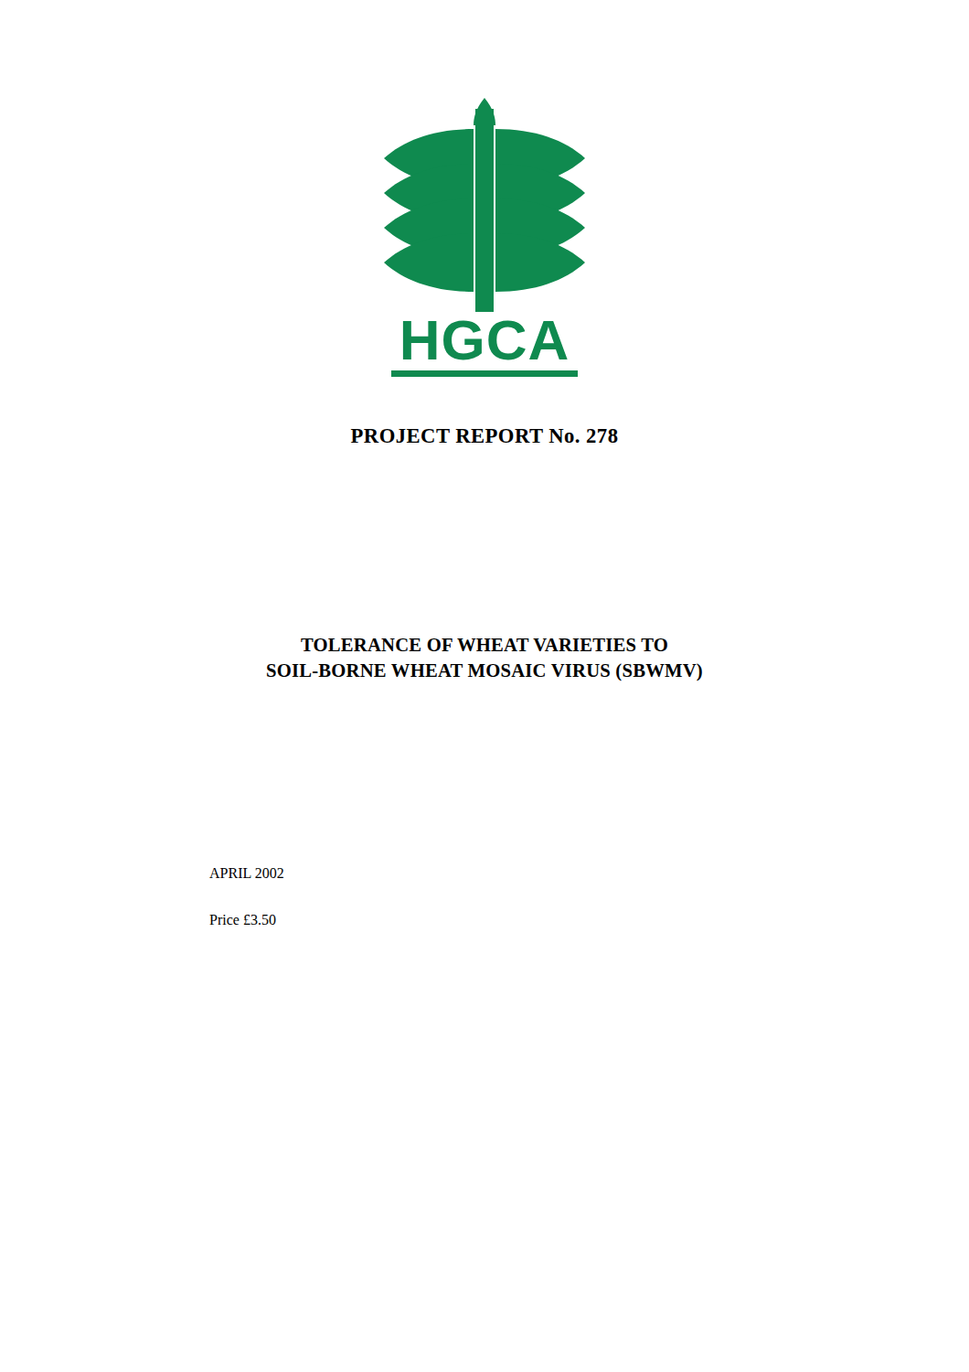HGCA
PROJECT REPORT No. 278
TOLERANCE OF WHEAT VARIETIES TO
SOIL-BORNE WHEAT MOSAIC VIRUS (SBWMV)
APRIL 2002
Price £3.50